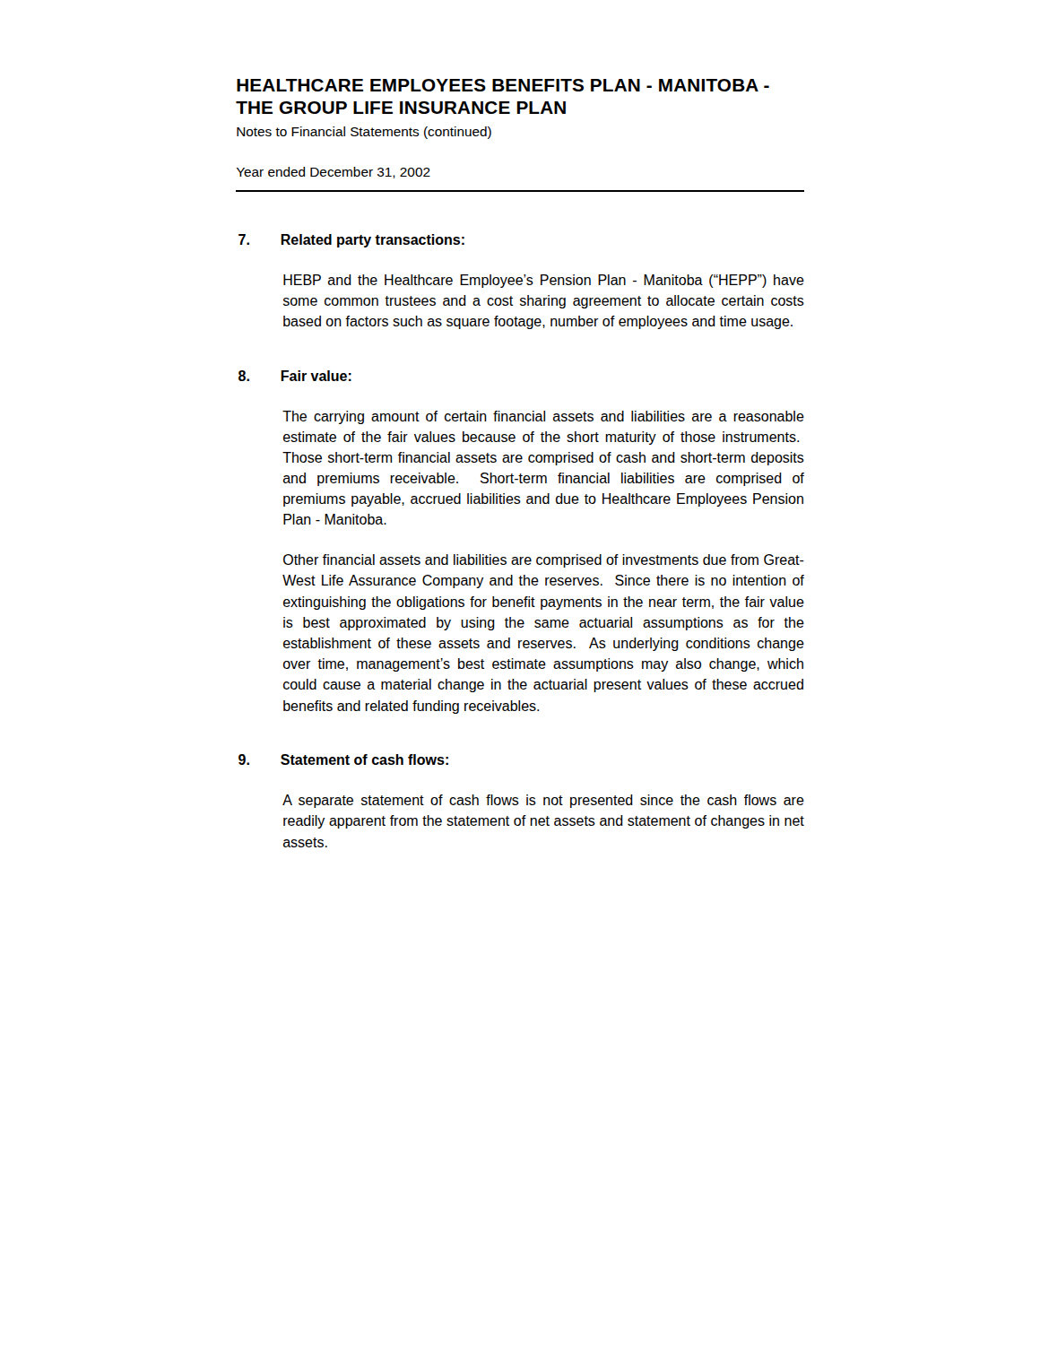HEALTHCARE EMPLOYEES BENEFITS PLAN - MANITOBA -
THE GROUP LIFE INSURANCE PLAN
Notes to Financial Statements (continued)
Year ended December 31, 2002
7.
Related party transactions:
HEBP and the Healthcare Employee’s Pension Plan - Manitoba (“HEPP”) have some common trustees and a cost sharing agreement to allocate certain costs based on factors such as square footage, number of employees and time usage.
8.
Fair value:
The carrying amount of certain financial assets and liabilities are a reasonable estimate of the fair values because of the short maturity of those instruments. Those short-term financial assets are comprised of cash and short-term deposits and premiums receivable. Short-term financial liabilities are comprised of premiums payable, accrued liabilities and due to Healthcare Employees Pension Plan - Manitoba.
Other financial assets and liabilities are comprised of investments due from Great-West Life Assurance Company and the reserves. Since there is no intention of extinguishing the obligations for benefit payments in the near term, the fair value is best approximated by using the same actuarial assumptions as for the establishment of these assets and reserves. As underlying conditions change over time, management’s best estimate assumptions may also change, which could cause a material change in the actuarial present values of these accrued benefits and related funding receivables.
9.
Statement of cash flows:
A separate statement of cash flows is not presented since the cash flows are readily apparent from the statement of net assets and statement of changes in net assets.